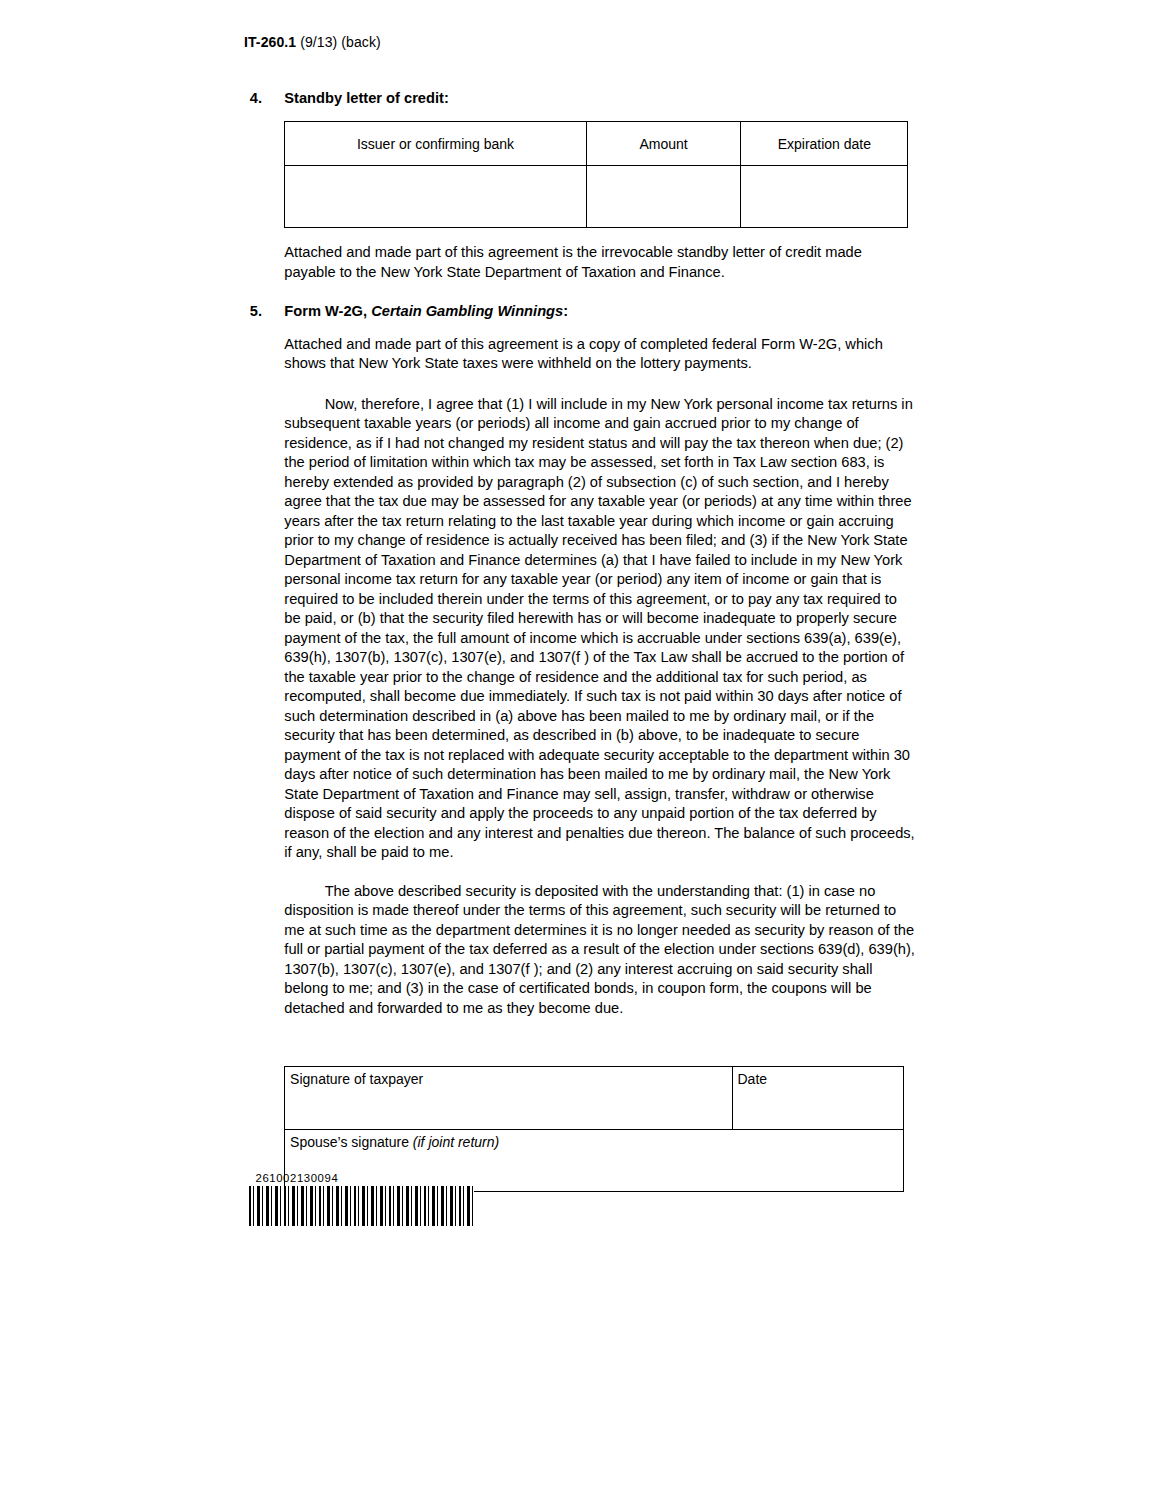IT-260.1 (9/13) (back)
4.
Standby letter of credit:
| Issuer or confirming bank | Amount | Expiration date |
| --- | --- | --- |
Attached and made part of this agreement is the irrevocable standby letter of credit made payable to the New York State Department of Taxation and Finance.
5.
Form W-2G, Certain Gambling Winnings:
Attached and made part of this agreement is a copy of completed federal Form W-2G, which shows that New York State taxes were withheld on the lottery payments.
Now, therefore, I agree that (1) I will include in my New York personal income tax returns in subsequent taxable years (or periods) all income and gain accrued prior to my change of residence, as if I had not changed my resident status and will pay the tax thereon when due; (2) the period of limitation within which tax may be assessed, set forth in Tax Law section 683, is hereby extended as provided by paragraph (2) of subsection (c) of such section, and I hereby agree that the tax due may be assessed for any taxable year (or periods) at any time within three years after the tax return relating to the last taxable year during which income or gain accruing prior to my change of residence is actually received has been filed; and (3) if the New York State Department of Taxation and Finance determines (a) that I have failed to include in my New York personal income tax return for any taxable year (or period) any item of income or gain that is required to be included therein under the terms of this agreement, or to pay any tax required to be paid, or (b) that the security filed herewith has or will become inadequate to properly secure payment of the tax, the full amount of income which is accruable under sections 639(a), 639(e), 639(h), 1307(b), 1307(c), 1307(e), and 1307(f ) of the Tax Law shall be accrued to the portion of the taxable year prior to the change of residence and the additional tax for such period, as recomputed, shall become due immediately. If such tax is not paid within 30 days after notice of such determination described in (a) above has been mailed to me by ordinary mail, or if the security that has been determined, as described in (b) above, to be inadequate to secure payment of the tax is not replaced with adequate security acceptable to the department within 30 days after notice of such determination has been mailed to me by ordinary mail, the New York State Department of Taxation and Finance may sell, assign, transfer, withdraw or otherwise dispose of said security and apply the proceeds to any unpaid portion of the tax deferred by reason of the election and any interest and penalties due thereon. The balance of such proceeds, if any, shall be paid to me.
The above described security is deposited with the understanding that: (1) in case no disposition is made thereof under the terms of this agreement, such security will be returned to me at such time as the department determines it is no longer needed as security by reason of the full or partial payment of the tax deferred as a result of the election under sections 639(d), 639(h), 1307(b), 1307(c), 1307(e), and 1307(f ); and (2) any interest accruing on said security shall belong to me; and (3) in the case of certificated bonds, in coupon form, the coupons will be detached and forwarded to me as they become due.
| Signature of taxpayer | Date |
| Spouse’s signature (if joint return) |
261002130094